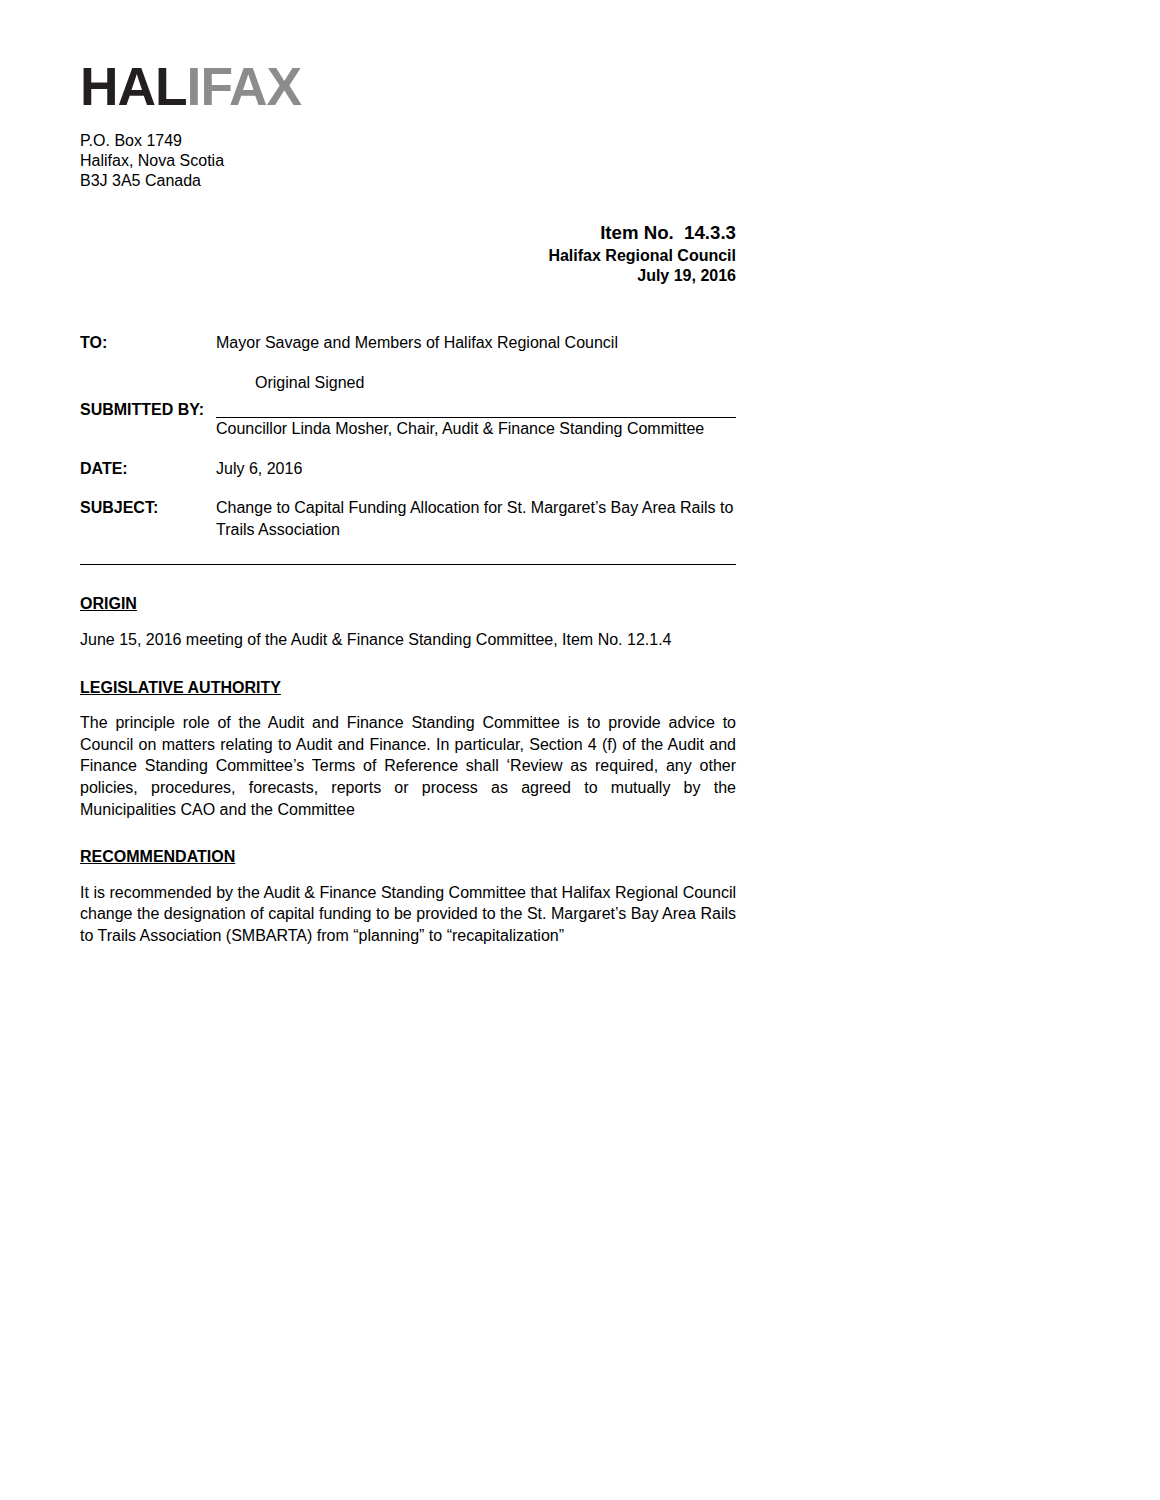HALIFAX
P.O. Box 1749
Halifax, Nova Scotia
B3J 3A5 Canada
Item No. 14.3.3
Halifax Regional Council
July 19, 2016
| TO: | Mayor Savage and Members of Halifax Regional Council |
| Original Signed |
| SUBMITTED BY: | Councillor Linda Mosher, Chair, Audit & Finance Standing Committee |
| DATE: | July 6, 2016 |
| SUBJECT: | Change to Capital Funding Allocation for St. Margaret’s Bay Area Rails to Trails Association |
ORIGIN
June 15, 2016 meeting of the Audit & Finance Standing Committee, Item No. 12.1.4
LEGISLATIVE AUTHORITY
The principle role of the Audit and Finance Standing Committee is to provide advice to Council on matters relating to Audit and Finance. In particular, Section 4 (f) of the Audit and Finance Standing Committee’s Terms of Reference shall ‘Review as required, any other policies, procedures, forecasts, reports or process as agreed to mutually by the Municipalities CAO and the Committee
RECOMMENDATION
It is recommended by the Audit & Finance Standing Committee that Halifax Regional Council change the designation of capital funding to be provided to the St. Margaret’s Bay Area Rails to Trails Association (SMBARTA) from “planning” to “recapitalization”